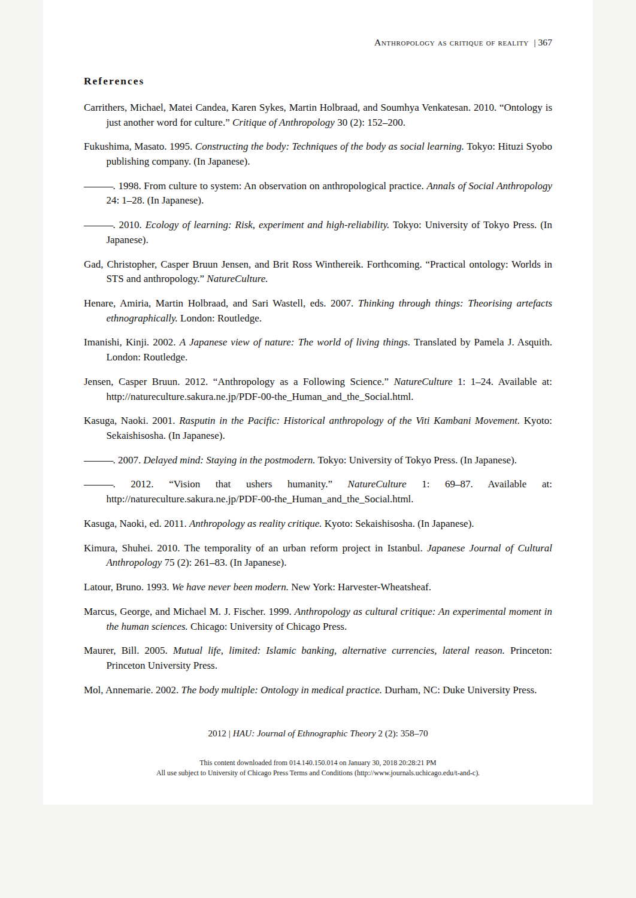Anthropology as critique of reality| 367
References
Carrithers, Michael, Matei Candea, Karen Sykes, Martin Holbraad, and Soumhya Venkatesan. 2010. “Ontology is just another word for culture.” Critique of Anthropology 30 (2): 152–200.
Fukushima, Masato. 1995. Constructing the body: Techniques of the body as social learning. Tokyo: Hituzi Syobo publishing company. (In Japanese).
———. 1998. From culture to system: An observation on anthropological practice. Annals of Social Anthropology 24: 1–28. (In Japanese).
———. 2010. Ecology of learning: Risk, experiment and high-reliability. Tokyo: University of Tokyo Press. (In Japanese).
Gad, Christopher, Casper Bruun Jensen, and Brit Ross Winthereik. Forthcoming. “Practical ontology: Worlds in STS and anthropology.” NatureCulture.
Henare, Amiria, Martin Holbraad, and Sari Wastell, eds. 2007. Thinking through things: Theorising artefacts ethnographically. London: Routledge.
Imanishi, Kinji. 2002. A Japanese view of nature: The world of living things. Translated by Pamela J. Asquith. London: Routledge.
Jensen, Casper Bruun. 2012. “Anthropology as a Following Science.” NatureCulture 1: 1–24. Available at: http://natureculture.sakura.ne.jp/PDF-00-the_Human_and_the_Social.html.
Kasuga, Naoki. 2001. Rasputin in the Pacific: Historical anthropology of the Viti Kambani Movement. Kyoto: Sekaishisosha. (In Japanese).
———. 2007. Delayed mind: Staying in the postmodern. Tokyo: University of Tokyo Press. (In Japanese).
———. 2012. “Vision that ushers humanity.” NatureCulture 1: 69–87. Available at: http://natureculture.sakura.ne.jp/PDF-00-the_Human_and_the_Social.html.
Kasuga, Naoki, ed. 2011. Anthropology as reality critique. Kyoto: Sekaishisosha. (In Japanese).
Kimura, Shuhei. 2010. The temporality of an urban reform project in Istanbul. Japanese Journal of Cultural Anthropology 75 (2): 261–83. (In Japanese).
Latour, Bruno. 1993. We have never been modern. New York: Harvester-Wheatsheaf.
Marcus, George, and Michael M. J. Fischer. 1999. Anthropology as cultural critique: An experimental moment in the human sciences. Chicago: University of Chicago Press.
Maurer, Bill. 2005. Mutual life, limited: Islamic banking, alternative currencies, lateral reason. Princeton: Princeton University Press.
Mol, Annemarie. 2002. The body multiple: Ontology in medical practice. Durham, NC: Duke University Press.
2012 | HAU: Journal of Ethnographic Theory 2 (2): 358–70
This content downloaded from 014.140.150.014 on January 30, 2018 20:28:21 PM
All use subject to University of Chicago Press Terms and Conditions (http://www.journals.uchicago.edu/t-and-c).